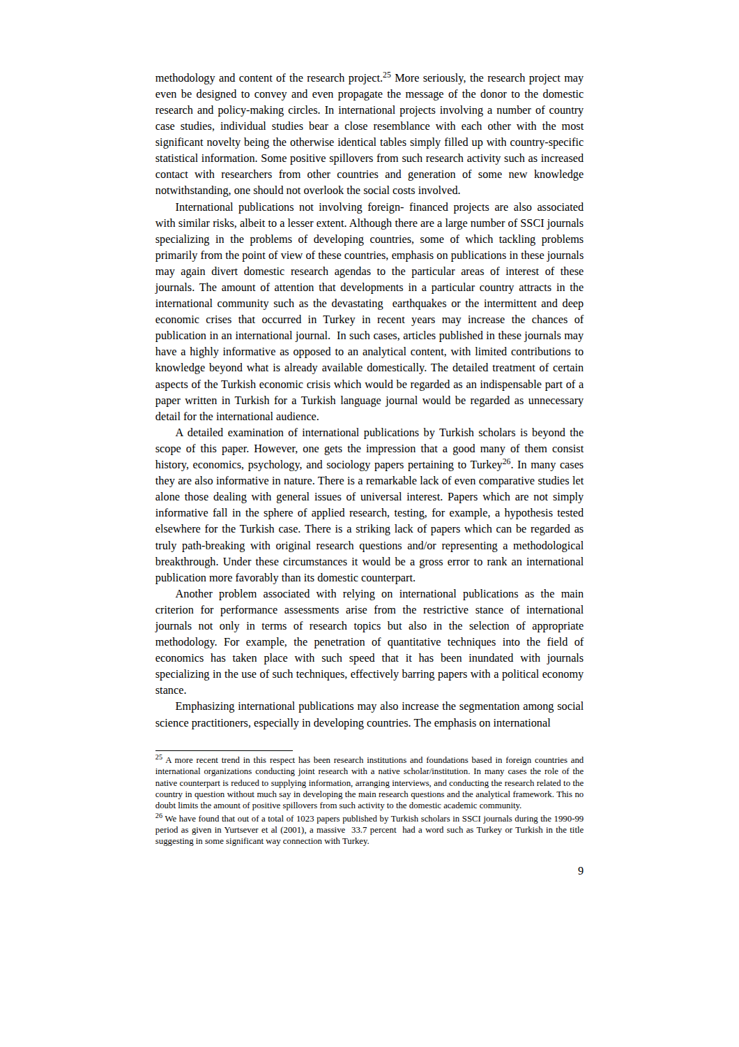methodology and content of the research project.25 More seriously, the research project may even be designed to convey and even propagate the message of the donor to the domestic research and policy-making circles. In international projects involving a number of country case studies, individual studies bear a close resemblance with each other with the most significant novelty being the otherwise identical tables simply filled up with country-specific statistical information. Some positive spillovers from such research activity such as increased contact with researchers from other countries and generation of some new knowledge notwithstanding, one should not overlook the social costs involved.
International publications not involving foreign- financed projects are also associated with similar risks, albeit to a lesser extent. Although there are a large number of SSCI journals specializing in the problems of developing countries, some of which tackling problems primarily from the point of view of these countries, emphasis on publications in these journals may again divert domestic research agendas to the particular areas of interest of these journals. The amount of attention that developments in a particular country attracts in the international community such as the devastating earthquakes or the intermittent and deep economic crises that occurred in Turkey in recent years may increase the chances of publication in an international journal. In such cases, articles published in these journals may have a highly informative as opposed to an analytical content, with limited contributions to knowledge beyond what is already available domestically. The detailed treatment of certain aspects of the Turkish economic crisis which would be regarded as an indispensable part of a paper written in Turkish for a Turkish language journal would be regarded as unnecessary detail for the international audience.
A detailed examination of international publications by Turkish scholars is beyond the scope of this paper. However, one gets the impression that a good many of them consist history, economics, psychology, and sociology papers pertaining to Turkey26. In many cases they are also informative in nature. There is a remarkable lack of even comparative studies let alone those dealing with general issues of universal interest. Papers which are not simply informative fall in the sphere of applied research, testing, for example, a hypothesis tested elsewhere for the Turkish case. There is a striking lack of papers which can be regarded as truly path-breaking with original research questions and/or representing a methodological breakthrough. Under these circumstances it would be a gross error to rank an international publication more favorably than its domestic counterpart.
Another problem associated with relying on international publications as the main criterion for performance assessments arise from the restrictive stance of international journals not only in terms of research topics but also in the selection of appropriate methodology. For example, the penetration of quantitative techniques into the field of economics has taken place with such speed that it has been inundated with journals specializing in the use of such techniques, effectively barring papers with a political economy stance.
Emphasizing international publications may also increase the segmentation among social science practitioners, especially in developing countries. The emphasis on international
25 A more recent trend in this respect has been research institutions and foundations based in foreign countries and international organizations conducting joint research with a native scholar/institution. In many cases the role of the native counterpart is reduced to supplying information, arranging interviews, and conducting the research related to the country in question without much say in developing the main research questions and the analytical framework. This no doubt limits the amount of positive spillovers from such activity to the domestic academic community.
26 We have found that out of a total of 1023 papers published by Turkish scholars in SSCI journals during the 1990-99 period as given in Yurtsever et al (2001), a massive 33.7 percent had a word such as Turkey or Turkish in the title suggesting in some significant way connection with Turkey.
9